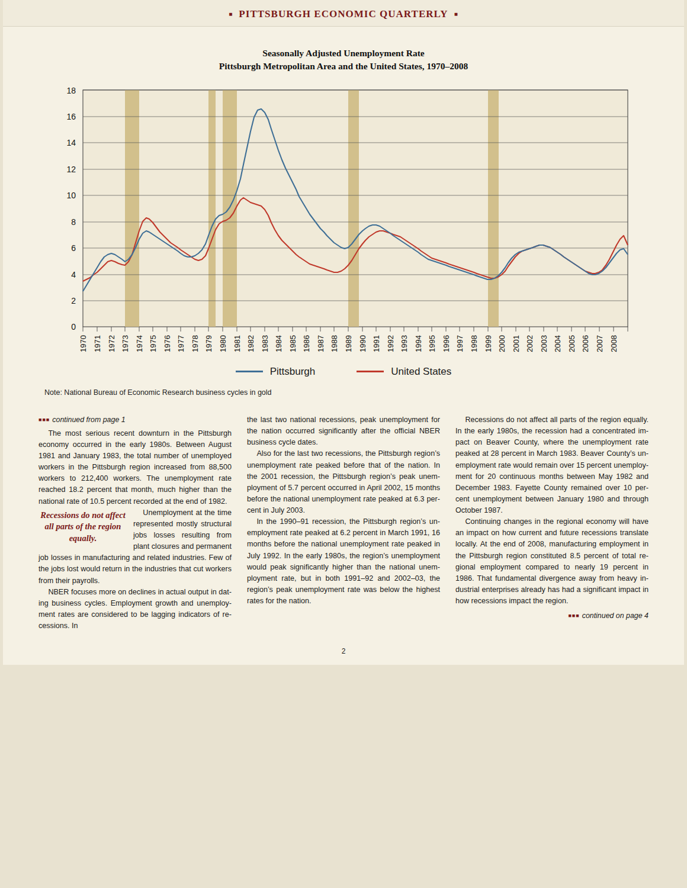■Pittsburgh Economic Quarterly■
Seasonally Adjusted Unemployment Rate
Pittsburgh Metropolitan Area and the United States, 1970–2008
0 2 4 6 8 10 12 14 16 18 1970 1971 1972 1973 1974 1975 1976 1977 1978 1979 1980 1981 1982 1983 1984 1985 1986 1987 1988 1989 1990 1991 1992 1993 1994 1995 1996 1997 1998 1999 2000 2001 2002 2003 2004 2005 2006 2007 2008
Pittsburgh
United States
Note: National Bureau of Economic Research business cycles in gold
■■■continued from page 1
The most serious recent downturn in the Pittsburgh economy occurred in the early 1980s. Between August 1981 and January 1983, the total number of unemployed workers in the Pittsburgh region increased from 88,500 workers to 212,400 workers. The unemployment rate reached 18.2 percent that month, much higher than the national rate of 10.5 percent recorded at the end of 1982.
Recessions do not affect all parts of the region equally.
Unemployment at the time represented mostly structural jobs losses resulting from plant closures and permanent job losses in manufacturing and related industries. Few of the jobs lost would return in the industries that cut workers from their payrolls.
NBER focuses more on declines in actual output in dating business cycles. Employment growth and unemployment rates are considered to be lagging indicators of recessions. In
the last two national recessions, peak unemployment for the nation occurred significantly after the official NBER business cycle dates.
Also for the last two recessions, the Pittsburgh region’s unemployment rate peaked before that of the nation. In the 2001 recession, the Pittsburgh region’s peak unemployment of 5.7 percent occurred in April 2002, 15 months before the national unemployment rate peaked at 6.3 percent in July 2003.
In the 1990–91 recession, the Pittsburgh region’s unemployment rate peaked at 6.2 percent in March 1991, 16 months before the national unemployment rate peaked in July 1992. In the early 1980s, the region’s unemployment would peak significantly higher than the national unemployment rate, but in both 1991–92 and 2002–03, the region’s peak unemployment rate was below the highest rates for the nation.
Recessions do not affect all parts of the region equally. In the early 1980s, the recession had a concentrated impact on Beaver County, where the unemployment rate peaked at 28 percent in March 1983. Beaver County’s unemployment rate would remain over 15 percent unemployment for 20 continuous months between May 1982 and December 1983. Fayette County remained over 10 percent unemployment between January 1980 and through October 1987.
Continuing changes in the regional economy will have an impact on how current and future recessions translate locally. At the end of 2008, manufacturing employment in the Pittsburgh region constituted 8.5 percent of total regional employment compared to nearly 19 percent in 1986. That fundamental divergence away from heavy industrial enterprises already has had a significant impact in how recessions impact the region.
■■■continued on page 4
2